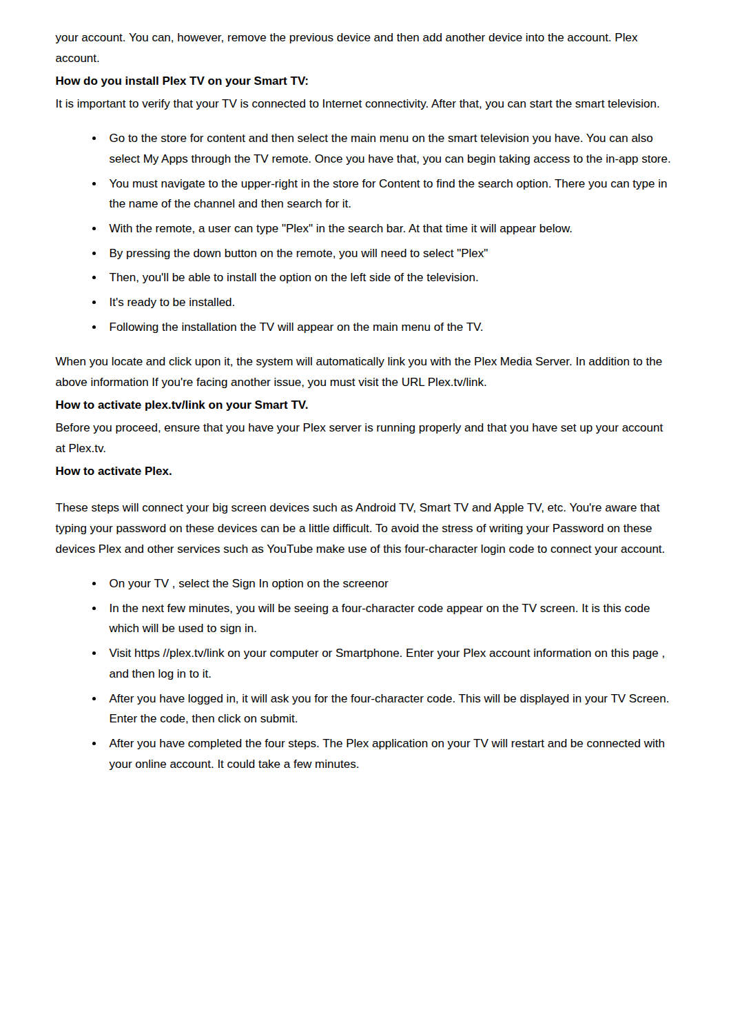your account. You can, however, remove the previous device and then add another device into the account. Plex account.
How do you install Plex TV on your Smart TV:
It is important to verify that your TV is connected to Internet connectivity. After that, you can start the smart television.
Go to the store for content and then select the main menu on the smart television you have. You can also select My Apps through the TV remote. Once you have that, you can begin taking access to the in-app store.
You must navigate to the upper-right in the store for Content to find the search option. There you can type in the name of the channel and then search for it.
With the remote, a user can type "Plex" in the search bar. At that time it will appear below.
By pressing the down button on the remote, you will need to select "Plex"
Then, you'll be able to install the option on the left side of the television.
It's ready to be installed.
Following the installation the TV will appear on the main menu of the TV.
When you locate and click upon it, the system will automatically link you with the Plex Media Server. In addition to the above information If you're facing another issue, you must visit the URL Plex.tv/link.
How to activate plex.tv/link on your Smart TV.
Before you proceed, ensure that you have your Plex server is running properly and that you have set up your account at Plex.tv.
How to activate Plex.
These steps will connect your big screen devices such as Android TV, Smart TV and Apple TV, etc. You're aware that typing your password on these devices can be a little difficult. To avoid the stress of writing your Password on these devices Plex and other services such as YouTube make use of this four-character login code to connect your account.
On your TV , select the Sign In option on the screenor
In the next few minutes, you will be seeing a four-character code appear on the TV screen. It is this code which will be used to sign in.
Visit https //plex.tv/link on your computer or Smartphone. Enter your Plex account information on this page , and then log in to it.
After you have logged in, it will ask you for the four-character code. This will be displayed in your TV Screen. Enter the code, then click on submit.
After you have completed the four steps. The Plex application on your TV will restart and be connected with your online account. It could take a few minutes.